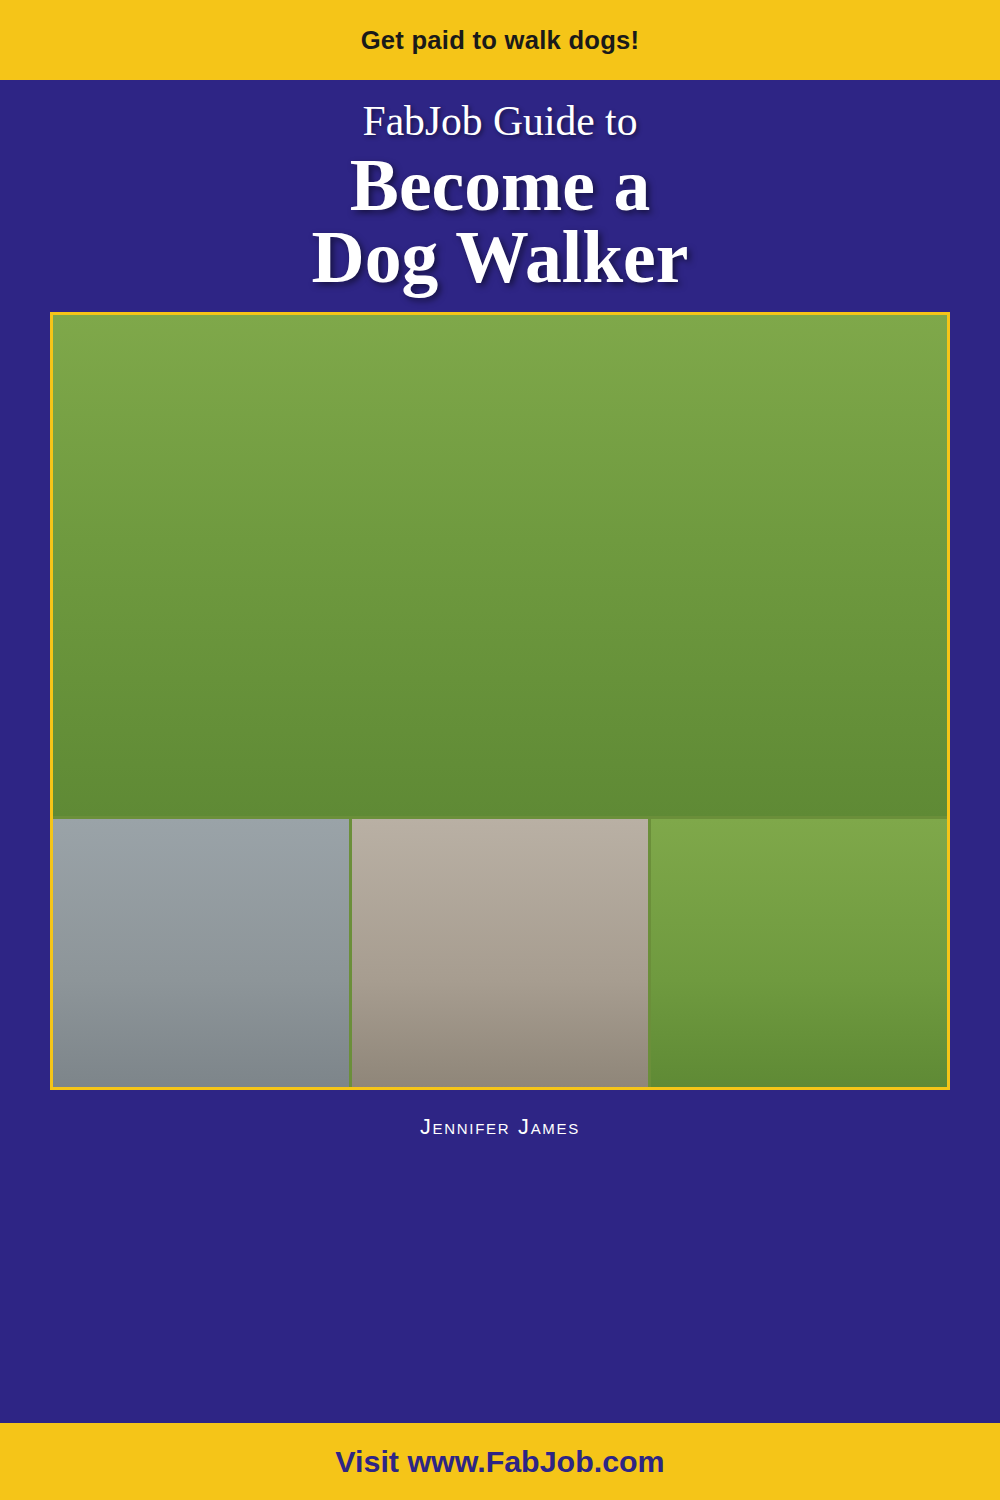Get paid to walk dogs!
FabJob Guide to Become a
Dog Walker
Jennifer James
Visit www.FabJob.com